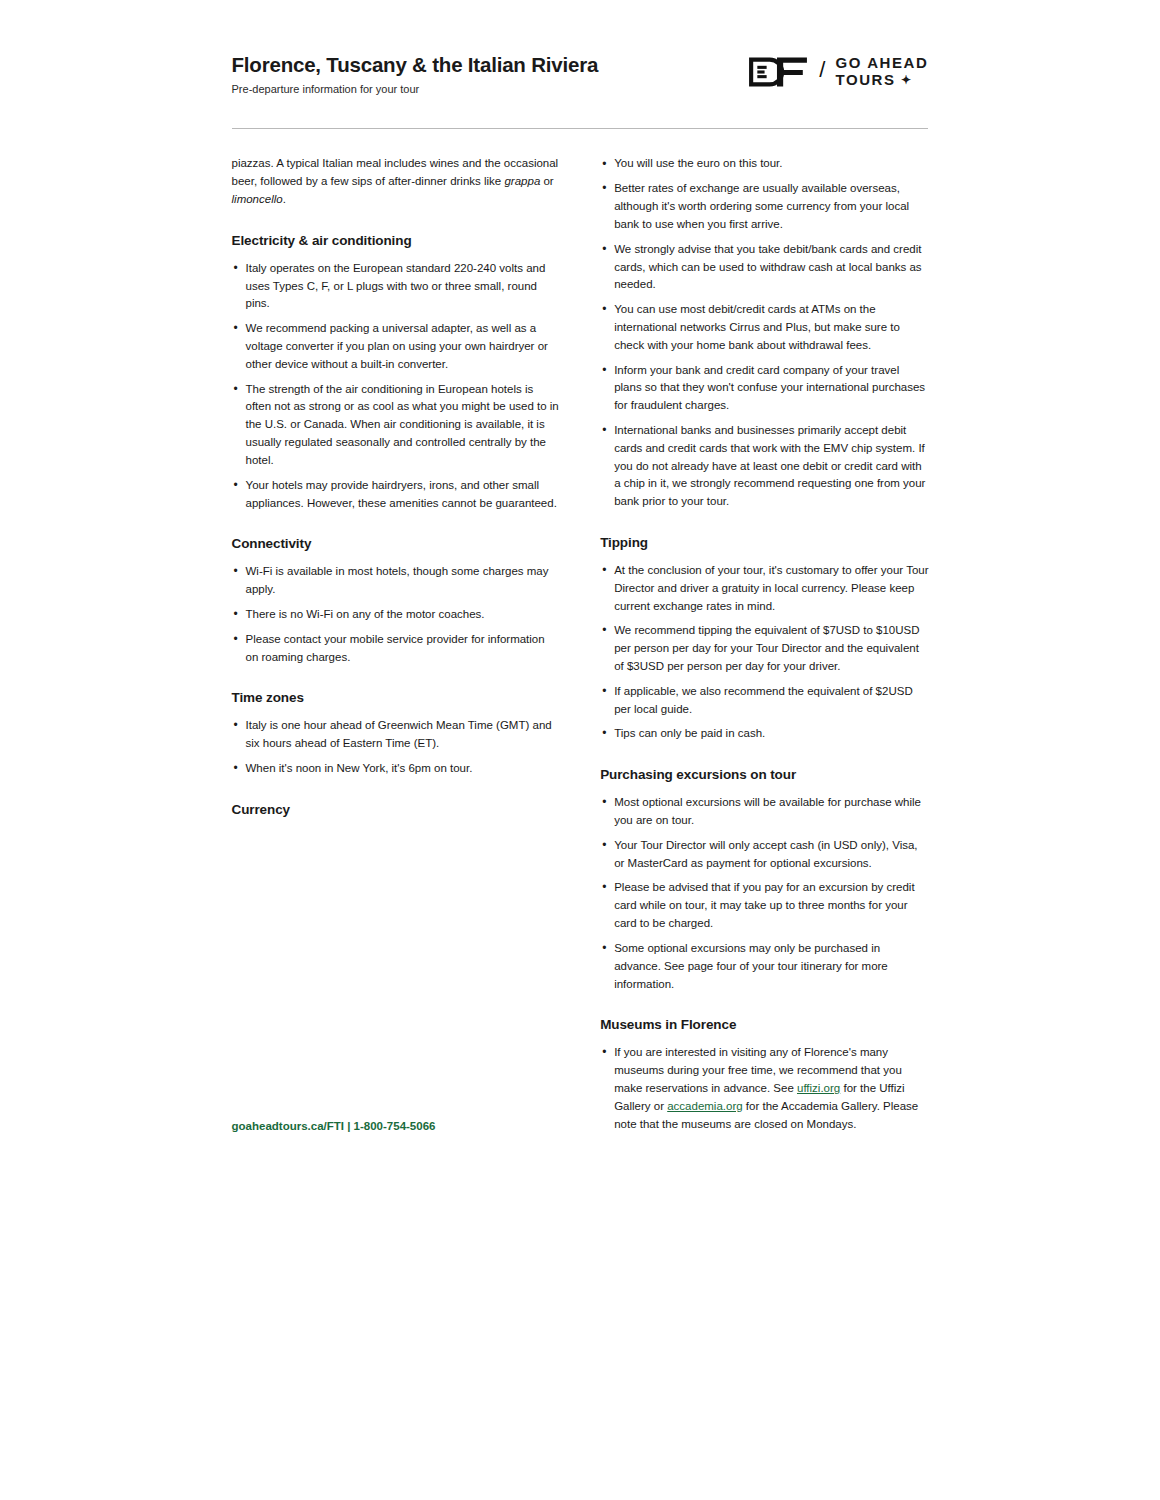Florence, Tuscany & the Italian Riviera
Pre-departure information for your tour
/
GO AHEAD
TOURS ✦
piazzas. A typical Italian meal includes wines and the occasional beer, followed by a few sips of after-dinner drinks like grappa or limoncello.
Electricity & air conditioning
Italy operates on the European standard 220-240 volts and uses Types C, F, or L plugs with two or three small, round pins.
We recommend packing a universal adapter, as well as a voltage converter if you plan on using your own hairdryer or other device without a built-in converter.
The strength of the air conditioning in European hotels is often not as strong or as cool as what you might be used to in the U.S. or Canada. When air conditioning is available, it is usually regulated seasonally and controlled centrally by the hotel.
Your hotels may provide hairdryers, irons, and other small appliances. However, these amenities cannot be guaranteed.
Connectivity
Wi-Fi is available in most hotels, though some charges may apply.
There is no Wi-Fi on any of the motor coaches.
Please contact your mobile service provider for information on roaming charges.
Time zones
Italy is one hour ahead of Greenwich Mean Time (GMT) and six hours ahead of Eastern Time (ET).
When it's noon in New York, it's 6pm on tour.
Currency
You will use the euro on this tour.
Better rates of exchange are usually available overseas, although it's worth ordering some currency from your local bank to use when you first arrive.
We strongly advise that you take debit/bank cards and credit cards, which can be used to withdraw cash at local banks as needed.
You can use most debit/credit cards at ATMs on the international networks Cirrus and Plus, but make sure to check with your home bank about withdrawal fees.
Inform your bank and credit card company of your travel plans so that they won't confuse your international purchases for fraudulent charges.
International banks and businesses primarily accept debit cards and credit cards that work with the EMV chip system. If you do not already have at least one debit or credit card with a chip in it, we strongly recommend requesting one from your bank prior to your tour.
Tipping
At the conclusion of your tour, it's customary to offer your Tour Director and driver a gratuity in local currency. Please keep current exchange rates in mind.
We recommend tipping the equivalent of $7USD to $10USD per person per day for your Tour Director and the equivalent of $3USD per person per day for your driver.
If applicable, we also recommend the equivalent of $2USD per local guide.
Tips can only be paid in cash.
Purchasing excursions on tour
Most optional excursions will be available for purchase while you are on tour.
Your Tour Director will only accept cash (in USD only), Visa, or MasterCard as payment for optional excursions.
Please be advised that if you pay for an excursion by credit card while on tour, it may take up to three months for your card to be charged.
Some optional excursions may only be purchased in advance. See page four of your tour itinerary for more information.
Museums in Florence
If you are interested in visiting any of Florence's many museums during your free time, we recommend that you make reservations in advance. See uffizi.org for the Uffizi Gallery or accademia.org for the Accademia Gallery. Please note that the museums are closed on Mondays.
goaheadtours.ca/FTI | 1-800-754-5066